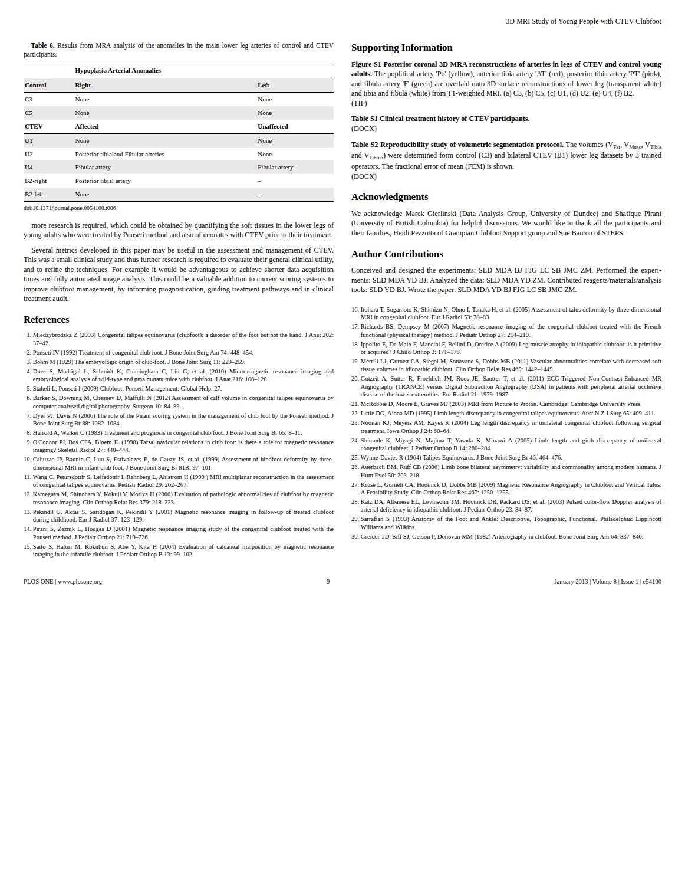3D MRI Study of Young People with CTEV Clubfoot
Table 6. Results from MRA analysis of the anomalies in the main lower leg arteries of control and CTEV participants.
| | Hypoplasia Arterial Anomalies |
| --- | --- |
| Control | Right | Left |
| C3 | None | None |
| C5 | None | None |
| CTEV | Affected | Unaffected |
| U1 | None | None |
| U2 | Posterior tibialand Fibular arteries | None |
| U4 | Fibular artery | Fibular artery |
| B2-right | Posterior tibial artery | – |
| B2-left | None | – |
doi:10.1371/journal.pone.0054100.t006
more research is required, which could be obtained by quantifying the soft tissues in the lower legs of young adults who were treated by Ponseti method and also of neonates with CTEV prior to their treatment.
Several metrics developed in this paper may be useful in the assessment and management of CTEV. This was a small clinical study and thus further research is required to evaluate their general clinical utility, and to refine the techniques. For example it would be advantageous to achieve shorter data acquisition times and fully automated image analysis. This could be a valuable addition to current scoring systems to improve clubfoot management, by informing prognostication, guiding treatment pathways and in clinical treatment audit.
References
Miedzybrodzka Z (2003) Congenital talipes equinovarus (clubfoot): a disorder of the foot but not the hand. J Anat 202: 37–42.
Ponseti IV (1992) Treatment of congenital club foot. J Bone Joint Surg Am 74: 448–454.
Böhm M (1929) The embryologic origin of club-foot. J Bone Joint Surg 11: 229–259.
Duce S, Madrigal L, Schmidt K, Cunningham C, Liu G, et al. (2010) Micro-magnetic resonance imaging and embryological analysis of wild-type and pma mutant mice with clubfoot. J Anat 216: 108–120.
Staheli L, Ponseti I (2009) Clubfoot: Ponseti Management. Global Help. 27.
Barker S, Downing M, Chesney D, Maffulli N (2012) Assessment of calf volume in congenital talipes equinovarus by computer analysed digital photography. Surgeon 10: 84–89.
Dyer PJ, Davis N (2006) The role of the Pirani scoring system in the management of club foot by the Ponseti method. J Bone Joint Surg Br 88: 1082–1084.
Harrold A, Walker C (1983) Treatment and prognosis in congenital club foot. J Bone Joint Surg Br 65: 8–11.
O'Connor PJ, Bos CFA, Bloem JL (1998) Tarsal navicular relations in club foot: is there a role for magnetic resonance imaging? Skeletal Radiol 27: 440–444.
Cahuzac JP, Baunin C, Luu S, Estivalezes E, de Gauzy JS, et al. (1999) Assessment of hindfoot deformity by three-dimensional MRI in infant club foot. J Bone Joint Surg Br 81B: 97–101.
Wang C, Petursdottir S, Leifsdottir I, Rehnberg L, Ahlstrom H (1999 ) MRI multiplanar reconstruction in the assessment of congenital talipes equinovarus. Pediatr Radiol 29: 262–267.
Kamegaya M, Shinohara Y, Kokuji Y, Moriya H (2000) Evaluation of pathologic abnormalities of clubfoot by magnetic resonance imaging. Clin Orthop Relat Res 379: 218–223.
Pekindil G, Aktas S, Saridogan K, Pekindil Y (2001) Magnetic resonance imaging in follow-up of treated clubfoot during childhood. Eur J Radiol 37: 123–129.
Pirani S, Zeznik L, Hodges D (2001) Magnetic resonance imaging study of the congenital clubfoot treated with the Ponseti method. J Pediatr Orthop 21: 719–726.
Saito S, Hatori M, Kokubun S, Abe Y, Kita H (2004) Evaluation of calcaneal malposition by magnetic resonance imaging in the infantile clubfoot. J Pediatr Orthop B 13: 99–102.
Supporting Information
Figure S1 Posterior coronal 3D MRA reconstructions of arteries in legs of CTEV and control young adults. The poplitieal artery 'Po' (yellow), anterior tibia artery 'AT' (red), posterior tibia artery 'PT' (pink), and fibula artery 'F' (green) are overlaid onto 3D surface reconstructions of lower leg (transparent white) and tibia and fibula (white) from T1-weighted MRI. (a) C3, (b) C5, (c) U1, (d) U2, (e) U4, (f) B2.
(TIF)
Table S1 Clinical treatment history of CTEV participants.
(DOCX)
Table S2 Reproducibility study of volumetric segmentation protocol. The volumes (VFat, VMusc, VTibia and VFibula) were determined form control (C3) and bilateral CTEV (B1) lower leg datasets by 3 trained operators. The fractional error of mean (FEM) is shown.
(DOCX)
Acknowledgments
We acknowledge Marek Gierlinski (Data Analysis Group, University of Dundee) and Shafique Pirani (University of British Columbia) for helpful discussions. We would like to thank all the participants and their families, Heidi Pezzotta of Grampian Clubfoot Support group and Sue Banton of STEPS.
Author Contributions
Conceived and designed the experiments: SLD MDA BJ FJG LC SB JMC ZM. Performed the experiments: SLD MDA YD BJ. Analyzed the data: SLD MDA YD ZM. Contributed reagents/materials/analysis tools: SLD YD BJ. Wrote the paper: SLD MDA YD BJ FJG LC SB JMC ZM.
Itohara T, Sugamoto K, Shimizu N, Ohno I, Tanaka H, et al. (2005) Assessment of talus deformity by three-dimensional MRI in congenital clubfoot. Eur J Radiol 53: 78–83.
Richards BS, Dempsey M (2007) Magnetic resonance imaging of the congenital clubfoot treated with the French functional (physical therapy) method. J Pediatr Orthop 27: 214–219.
Ippolito E, De Maio F, Mancini F, Bellini D, Orefice A (2009) Leg muscle atrophy in idiopathic clubfoot: is it primitive or acquired? J Child Orthop 3: 171–178.
Merrill LJ, Gurnett CA, Siegel M, Sonavane S, Dobbs MB (2011) Vascular abnormalities correlate with decreased soft tissue volumes in idiopathic clubfoot. Clin Orthop Relat Res 469: 1442–1449.
Gutzeit A, Sutter R, Froehlich JM, Roos JE, Sautter T, et al. (2011) ECG-Triggered Non-Contrast-Enhanced MR Angiography (TRANCE) versus Digital Subtraction Angiography (DSA) in patients with peripheral arterial occlusive disease of the lower extremities. Eur Radiol 21: 1979–1987.
McRobbie D, Moore E, Graves MJ (2003) MRI from Picture to Proton. Cambridge: Cambridge University Press.
Little DG, Aiona MD (1995) Limb length discrepancy in congenital talipes equinovarus. Aust N Z J Surg 65: 409–411.
Noonan KJ, Meyers AM, Kayes K (2004) Leg length discrepancy in unilateral congenital clubfoot following surgical treatment. Iowa Orthop J 24: 60–64.
Shimode K, Miyagi N, Majima T, Yasuda K, Minami A (2005) Limb length and girth discrepancy of unilateral congenital clubfeet. J Pediatr Orthop B 14: 280–284.
Wynne-Davies R (1964) Talipes Equinovarus. J Bone Joint Surg Br 46: 464–476.
Auerbach BM, Ruff CB (2006) Limb bone bilateral asymmetry: variability and commonality among modern humans. J Hum Evol 50: 203–218.
Kruse L, Gurnett CA, Hootnick D, Dobbs MB (2009) Magnetic Resonance Angiography in Clubfoot and Vertical Talus: A Feasibility Study. Clin Orthop Relat Res 467: 1250–1255.
Katz DA, Albanese EL, Levinsohn TM, Hootnick DR, Packard DS, et al. (2003) Pulsed color-flow Doppler analysis of arterial deficiency in idiopathic clubfoot. J Pediatr Orthop 23: 84–87.
Sarrafian S (1993) Anatomy of the Foot and Ankle: Descriptive, Topographic, Functional. Philadelphia: Lippincott Williams and Wilkins.
Greider TD, Siff SJ, Gerson P, Donovan MM (1982) Arteriography in clubfoot. Bone Joint Surg Am 64: 837–840.
PLOS ONE | www.plosone.org
9
January 2013 | Volume 8 | Issue 1 | e54100